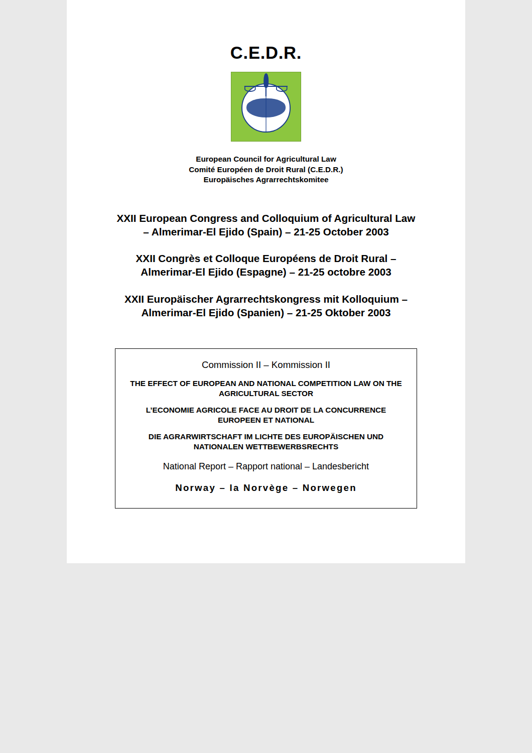C.E.D.R.
European Council for Agricultural Law
Comité Européen de Droit Rural (C.E.D.R.)
Europäisches Agrarrechtskomitee
XXII European Congress and Colloquium of Agricultural Law – Almerimar-El Ejido (Spain) – 21-25 October 2003
XXII Congrès et Colloque Européens de Droit Rural – Almerimar-El Ejido (Espagne) – 21-25 octobre 2003
XXII Europäischer Agrarrechtskongress mit Kolloquium – Almerimar-El Ejido (Spanien) – 21-25 Oktober 2003
Commission II – Kommission II
The effect of European and national competition law on the agricultural sector
L’economie agricole face au droit de la concurrence europeen et national
Die Agrarwirtschaft im Lichte des europäischen und nationalen Wettbewerbsrechts
National Report – Rapport national – Landesbericht
Norway – la Norvège – Norwegen